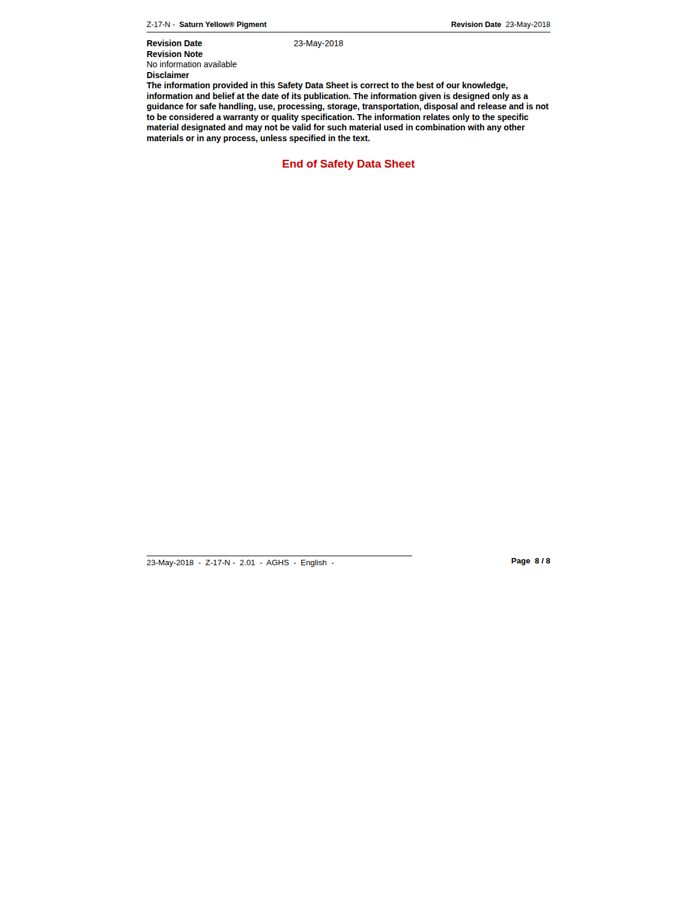Z-17-N - Saturn Yellow® Pigment
Revision Date 23-May-2018
Revision Date
23-May-2018
Revision Note
No information available
Disclaimer
The information provided in this Safety Data Sheet is correct to the best of our knowledge, information and belief at the date of its publication. The information given is designed only as a guidance for safe handling, use, processing, storage, transportation, disposal and release and is not to be considered a warranty or quality specification. The information relates only to the specific material designated and may not be valid for such material used in combination with any other materials or in any process, unless specified in the text.
End of Safety Data Sheet
23-May-2018 - Z-17-N - 2.01 - AGHS - English -
Page 8 / 8